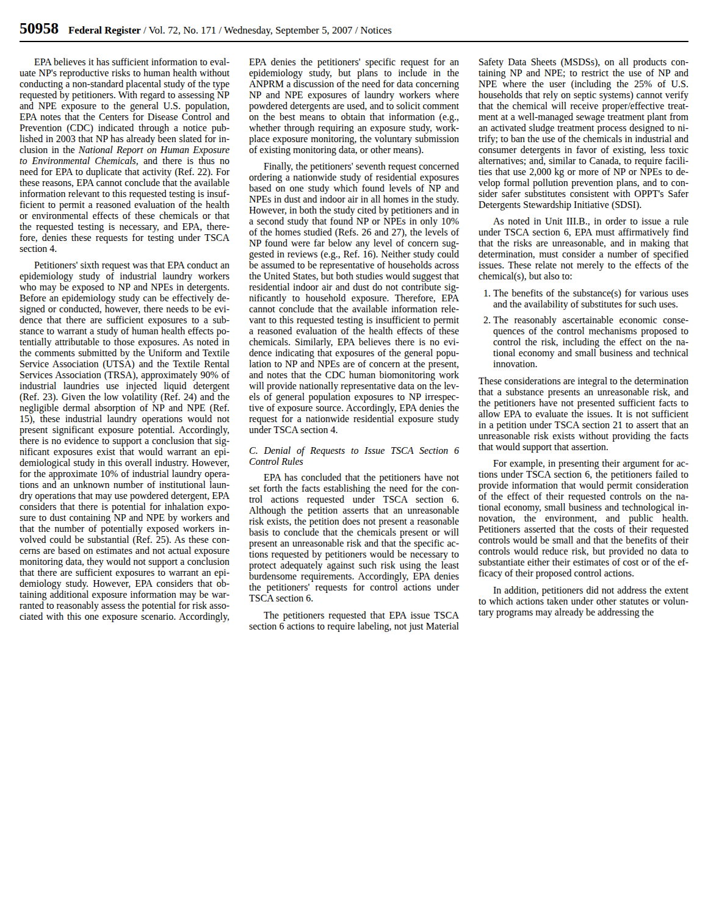50958 Federal Register / Vol. 72, No. 171 / Wednesday, September 5, 2007 / Notices
EPA believes it has sufficient information to evaluate NP's reproductive risks to human health without conducting a non-standard placental study of the type requested by petitioners. With regard to assessing NP and NPE exposure to the general U.S. population, EPA notes that the Centers for Disease Control and Prevention (CDC) indicated through a notice published in 2003 that NP has already been slated for inclusion in the National Report on Human Exposure to Environmental Chemicals, and there is thus no need for EPA to duplicate that activity (Ref. 22). For these reasons, EPA cannot conclude that the available information relevant to this requested testing is insufficient to permit a reasoned evaluation of the health or environmental effects of these chemicals or that the requested testing is necessary, and EPA, therefore, denies these requests for testing under TSCA section 4.
Petitioners' sixth request was that EPA conduct an epidemiology study of industrial laundry workers who may be exposed to NP and NPEs in detergents. Before an epidemiology study can be effectively designed or conducted, however, there needs to be evidence that there are sufficient exposures to a substance to warrant a study of human health effects potentially attributable to those exposures. As noted in the comments submitted by the Uniform and Textile Service Association (UTSA) and the Textile Rental Services Association (TRSA), approximately 90% of industrial laundries use injected liquid detergent (Ref. 23). Given the low volatility (Ref. 24) and the negligible dermal absorption of NP and NPE (Ref. 15), these industrial laundry operations would not present significant exposure potential. Accordingly, there is no evidence to support a conclusion that significant exposures exist that would warrant an epidemiological study in this overall industry. However, for the approximate 10% of industrial laundry operations and an unknown number of institutional laundry operations that may use powdered detergent, EPA considers that there is potential for inhalation exposure to dust containing NP and NPE by workers and that the number of potentially exposed workers involved could be substantial (Ref. 25). As these concerns are based on estimates and not actual exposure monitoring data, they would not support a conclusion that there are sufficient exposures to warrant an epidemiology study. However, EPA considers that obtaining additional exposure information may be warranted to reasonably assess the potential for risk associated with this one exposure scenario. Accordingly, EPA denies the petitioners' specific request for an epidemiology study, but plans to include in the ANPRM a discussion of the need for data concerning NP and NPE exposures of laundry workers where powdered detergents are used, and to solicit comment on the best means to obtain that information (e.g., whether through requiring an exposure study, workplace exposure monitoring, the voluntary submission of existing monitoring data, or other means).
Finally, the petitioners' seventh request concerned ordering a nationwide study of residential exposures based on one study which found levels of NP and NPEs in dust and indoor air in all homes in the study. However, in both the study cited by petitioners and in a second study that found NP or NPEs in only 10% of the homes studied (Refs. 26 and 27), the levels of NP found were far below any level of concern suggested in reviews (e.g., Ref. 16). Neither study could be assumed to be representative of households across the United States, but both studies would suggest that residential indoor air and dust do not contribute significantly to household exposure. Therefore, EPA cannot conclude that the available information relevant to this requested testing is insufficient to permit a reasoned evaluation of the health effects of these chemicals. Similarly, EPA believes there is no evidence indicating that exposures of the general population to NP and NPEs are of concern at the present, and notes that the CDC human biomonitoring work will provide nationally representative data on the levels of general population exposures to NP irrespective of exposure source. Accordingly, EPA denies the request for a nationwide residential exposure study under TSCA section 4.
C. Denial of Requests to Issue TSCA Section 6 Control Rules
EPA has concluded that the petitioners have not set forth the facts establishing the need for the control actions requested under TSCA section 6. Although the petition asserts that an unreasonable risk exists, the petition does not present a reasonable basis to conclude that the chemicals present or will present an unreasonable risk and that the specific actions requested by petitioners would be necessary to protect adequately against such risk using the least burdensome requirements. Accordingly, EPA denies the petitioners' requests for control actions under TSCA section 6.
The petitioners requested that EPA issue TSCA section 6 actions to require labeling, not just Material Safety Data Sheets (MSDSs), on all products containing NP and NPE; to restrict the use of NP and NPE where the user (including the 25% of U.S. households that rely on septic systems) cannot verify that the chemical will receive proper/effective treatment at a well-managed sewage treatment plant from an activated sludge treatment process designed to nitrify; to ban the use of the chemicals in industrial and consumer detergents in favor of existing, less toxic alternatives; and, similar to Canada, to require facilities that use 2,000 kg or more of NP or NPEs to develop formal pollution prevention plans, and to consider safer substitutes consistent with OPPT's Safer Detergents Stewardship Initiative (SDSI).
As noted in Unit III.B., in order to issue a rule under TSCA section 6, EPA must affirmatively find that the risks are unreasonable, and in making that determination, must consider a number of specified issues. These relate not merely to the effects of the chemical(s), but also to:
The benefits of the substance(s) for various uses and the availability of substitutes for such uses.
The reasonably ascertainable economic consequences of the control mechanisms proposed to control the risk, including the effect on the national economy and small business and technical innovation.
These considerations are integral to the determination that a substance presents an unreasonable risk, and the petitioners have not presented sufficient facts to allow EPA to evaluate the issues. It is not sufficient in a petition under TSCA section 21 to assert that an unreasonable risk exists without providing the facts that would support that assertion.
For example, in presenting their argument for actions under TSCA section 6, the petitioners failed to provide information that would permit consideration of the effect of their requested controls on the national economy, small business and technological innovation, the environment, and public health. Petitioners asserted that the costs of their requested controls would be small and that the benefits of their controls would reduce risk, but provided no data to substantiate either their estimates of cost or of the efficacy of their proposed control actions.
In addition, petitioners did not address the extent to which actions taken under other statutes or voluntary programs may already be addressing the